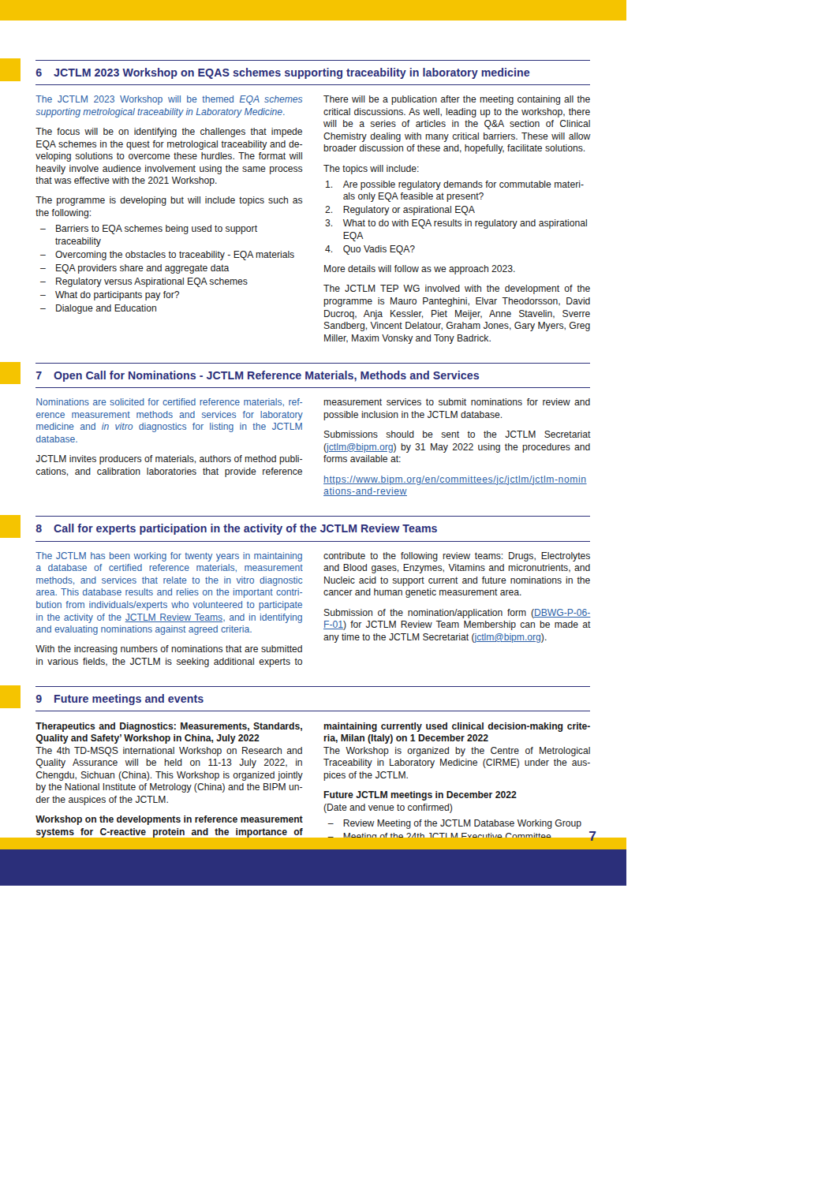6 JCTLM 2023 Workshop on EQAS schemes supporting traceability in laboratory medicine
The JCTLM 2023 Workshop will be themed EQA schemes supporting metrological traceability in Laboratory Medicine.
The focus will be on identifying the challenges that impede EQA schemes in the quest for metrological traceability and developing solutions to overcome these hurdles. The format will heavily involve audience involvement using the same process that was effective with the 2021 Workshop.
The programme is developing but will include topics such as the following:
Barriers to EQA schemes being used to support traceability
Overcoming the obstacles to traceability - EQA materials
EQA providers share and aggregate data
Regulatory versus Aspirational EQA schemes
What do participants pay for?
Dialogue and Education
There will be a publication after the meeting containing all the critical discussions. As well, leading up to the workshop, there will be a series of articles in the Q&A section of Clinical Chemistry dealing with many critical barriers. These will allow broader discussion of these and, hopefully, facilitate solutions.
The topics will include:
Are possible regulatory demands for commutable materials only EQA feasible at present?
Regulatory or aspirational EQA
What to do with EQA results in regulatory and aspirational EQA
Quo Vadis EQA?
More details will follow as we approach 2023.
The JCTLM TEP WG involved with the development of the programme is Mauro Panteghini, Elvar Theodorsson, David Ducroq, Anja Kessler, Piet Meijer, Anne Stavelin, Sverre Sandberg, Vincent Delatour, Graham Jones, Gary Myers, Greg Miller, Maxim Vonsky and Tony Badrick.
7 Open Call for Nominations - JCTLM Reference Materials, Methods and Services
Nominations are solicited for certified reference materials, reference measurement methods and services for laboratory medicine and in vitro diagnostics for listing in the JCTLM database.
JCTLM invites producers of materials, authors of method publications, and calibration laboratories that provide reference measurement services to submit nominations for review and possible inclusion in the JCTLM database.
Submissions should be sent to the JCTLM Secretariat (jctlm@bipm.org) by 31 May 2022 using the procedures and forms available at:
https://www.bipm.org/en/committees/jc/jctlm/jctlm-nominations-and-review
8 Call for experts participation in the activity of the JCTLM Review Teams
The JCTLM has been working for twenty years in maintaining a database of certified reference materials, measurement methods, and services that relate to the in vitro diagnostic area. This database results and relies on the important contribution from individuals/experts who volunteered to participate in the activity of the JCTLM Review Teams, and in identifying and evaluating nominations against agreed criteria.
With the increasing numbers of nominations that are submitted in various fields, the JCTLM is seeking additional experts to contribute to the following review teams: Drugs, Electrolytes and Blood gases, Enzymes, Vitamins and micronutrients, and Nucleic acid to support current and future nominations in the cancer and human genetic measurement area.
Submission of the nomination/application form (DBWG-P-06-F-01) for JCTLM Review Team Membership can be made at any time to the JCTLM Secretariat (jctlm@bipm.org).
9 Future meetings and events
Therapeutics and Diagnostics: Measurements, Standards, Quality and Safety’ Workshop in China, July 2022
The 4th TD-MSQS international Workshop on Research and Quality Assurance will be held on 11-13 July 2022, in Chengdu, Sichuan (China). This Workshop is organized jointly by the National Institute of Metrology (China) and the BIPM under the auspices of the JCTLM.
Workshop on the developments in reference measurement systems for C-reactive protein and the importance of maintaining currently used clinical decision-making criteria, Milan (Italy) on 1 December 2022
The Workshop is organized by the Centre of Metrological Traceability in Laboratory Medicine (CIRME) under the auspices of the JCTLM.
Future JCTLM meetings in December 2022
(Date and venue to confirmed)
Review Meeting of the JCTLM Database Working Group
Meeting of the 24th JCTLM Executive Committee
7